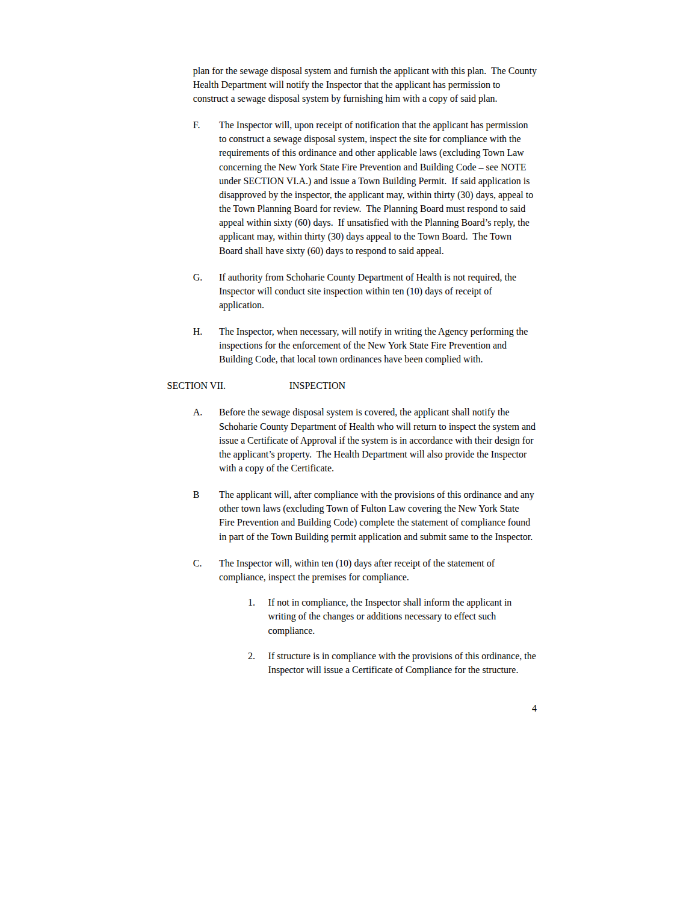plan for the sewage disposal system and furnish the applicant with this plan. The County Health Department will notify the Inspector that the applicant has permission to construct a sewage disposal system by furnishing him with a copy of said plan.
F. The Inspector will, upon receipt of notification that the applicant has permission to construct a sewage disposal system, inspect the site for compliance with the requirements of this ordinance and other applicable laws (excluding Town Law concerning the New York State Fire Prevention and Building Code – see NOTE under SECTION VI.A.) and issue a Town Building Permit. If said application is disapproved by the inspector, the applicant may, within thirty (30) days, appeal to the Town Planning Board for review. The Planning Board must respond to said appeal within sixty (60) days. If unsatisfied with the Planning Board’s reply, the applicant may, within thirty (30) days appeal to the Town Board. The Town Board shall have sixty (60) days to respond to said appeal.
G. If authority from Schoharie County Department of Health is not required, the Inspector will conduct site inspection within ten (10) days of receipt of application.
H. The Inspector, when necessary, will notify in writing the Agency performing the inspections for the enforcement of the New York State Fire Prevention and Building Code, that local town ordinances have been complied with.
SECTION VII.INSPECTION
A. Before the sewage disposal system is covered, the applicant shall notify the Schoharie County Department of Health who will return to inspect the system and issue a Certificate of Approval if the system is in accordance with their design for the applicant’s property. The Health Department will also provide the Inspector with a copy of the Certificate.
BThe applicant will, after compliance with the provisions of this ordinance and any other town laws (excluding Town of Fulton Law covering the New York State Fire Prevention and Building Code) complete the statement of compliance found in part of the Town Building permit application and submit same to the Inspector.
C. The Inspector will, within ten (10) days after receipt of the statement of compliance, inspect the premises for compliance.
1. If not in compliance, the Inspector shall inform the applicant in writing of the changes or additions necessary to effect such compliance.
2. If structure is in compliance with the provisions of this ordinance, the Inspector will issue a Certificate of Compliance for the structure.
4